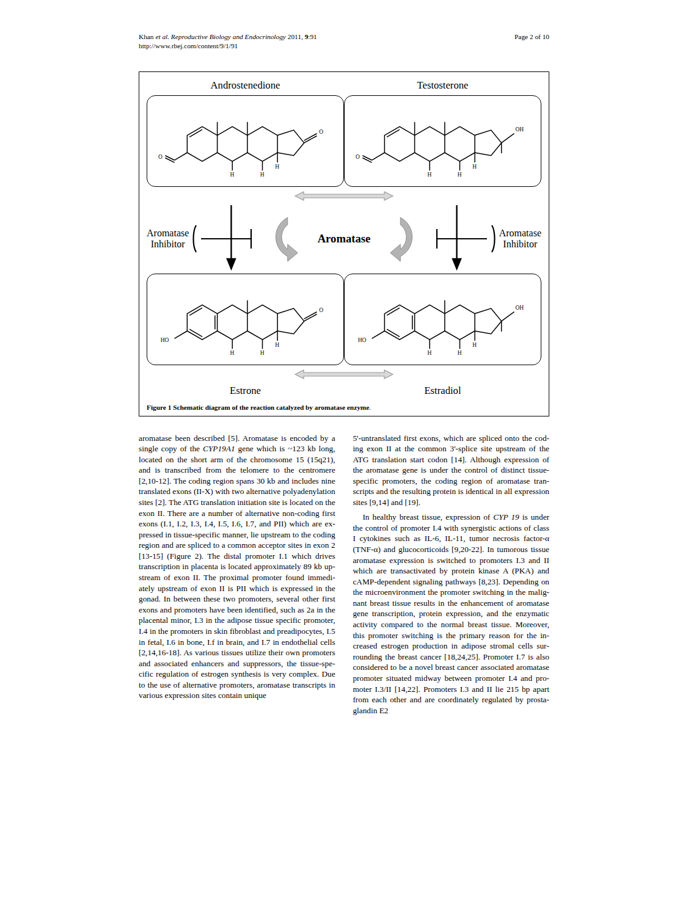Khan et al. Reproductive Biology and Endocrinology 2011, 9:91
http://www.rbej.com/content/9/1/91
Page 2 of 10
Androstenedione
Testosterone
O O H H H
O OH H H H
Aromatase
Inhibitor
Aromatase
Inhibitor
Aromatase
HO O H H H
HO OH H H H
Estrone
Estradiol
Figure 1 Schematic diagram of the reaction catalyzed by aromatase enzyme.
aromatase been described [5]. Aromatase is encoded by a single copy of the CYP19A1 gene which is ~123 kb long, located on the short arm of the chromosome 15 (15q21), and is transcribed from the telomere to the centromere [2,10-12]. The coding region spans 30 kb and includes nine translated exons (II-X) with two alternative polyadenylation sites [2]. The ATG translation initiation site is located on the exon II. There are a number of alternative non-coding first exons (I.1, I.2, I.3, I.4, I.5, I.6, I.7, and PII) which are expressed in tissue-specific manner, lie upstream to the coding region and are spliced to a common acceptor sites in exon 2 [13-15] (Figure 2). The distal promoter I.1 which drives transcription in placenta is located approximately 89 kb upstream of exon II. The proximal promoter found immediately upstream of exon II is PII which is expressed in the gonad. In between these two promoters, several other first exons and promoters have been identified, such as 2a in the placental minor, I.3 in the adipose tissue specific promoter, I.4 in the promoters in skin fibroblast and preadipocytes, I.5 in fetal, I.6 in bone, I.f in brain, and I.7 in endothelial cells [2,14,16-18]. As various tissues utilize their own promoters and associated enhancers and suppressors, the tissue-specific regulation of estrogen synthesis is very complex. Due to the use of alternative promoters, aromatase transcripts in various expression sites contain unique
5'-untranslated first exons, which are spliced onto the coding exon II at the common 3'-splice site upstream of the ATG translation start codon [14]. Although expression of the aromatase gene is under the control of distinct tissue-specific promoters, the coding region of aromatase transcripts and the resulting protein is identical in all expression sites [9,14] and [19].
In healthy breast tissue, expression of CYP 19 is under the control of promoter I.4 with synergistic actions of class I cytokines such as IL-6, IL-11, tumor necrosis factor-α (TNF-α) and glucocorticoids [9,20-22]. In tumorous tissue aromatase expression is switched to promoters I.3 and II which are transactivated by protein kinase A (PKA) and cAMP-dependent signaling pathways [8,23]. Depending on the microenvironment the promoter switching in the malignant breast tissue results in the enhancement of aromatase gene transcription, protein expression, and the enzymatic activity compared to the normal breast tissue. Moreover, this promoter switching is the primary reason for the increased estrogen production in adipose stromal cells surrounding the breast cancer [18,24,25]. Promoter I.7 is also considered to be a novel breast cancer associated aromatase promoter situated midway between promoter I.4 and promoter I.3/II [14,22]. Promoters I.3 and II lie 215 bp apart from each other and are coordinately regulated by prostaglandin E2